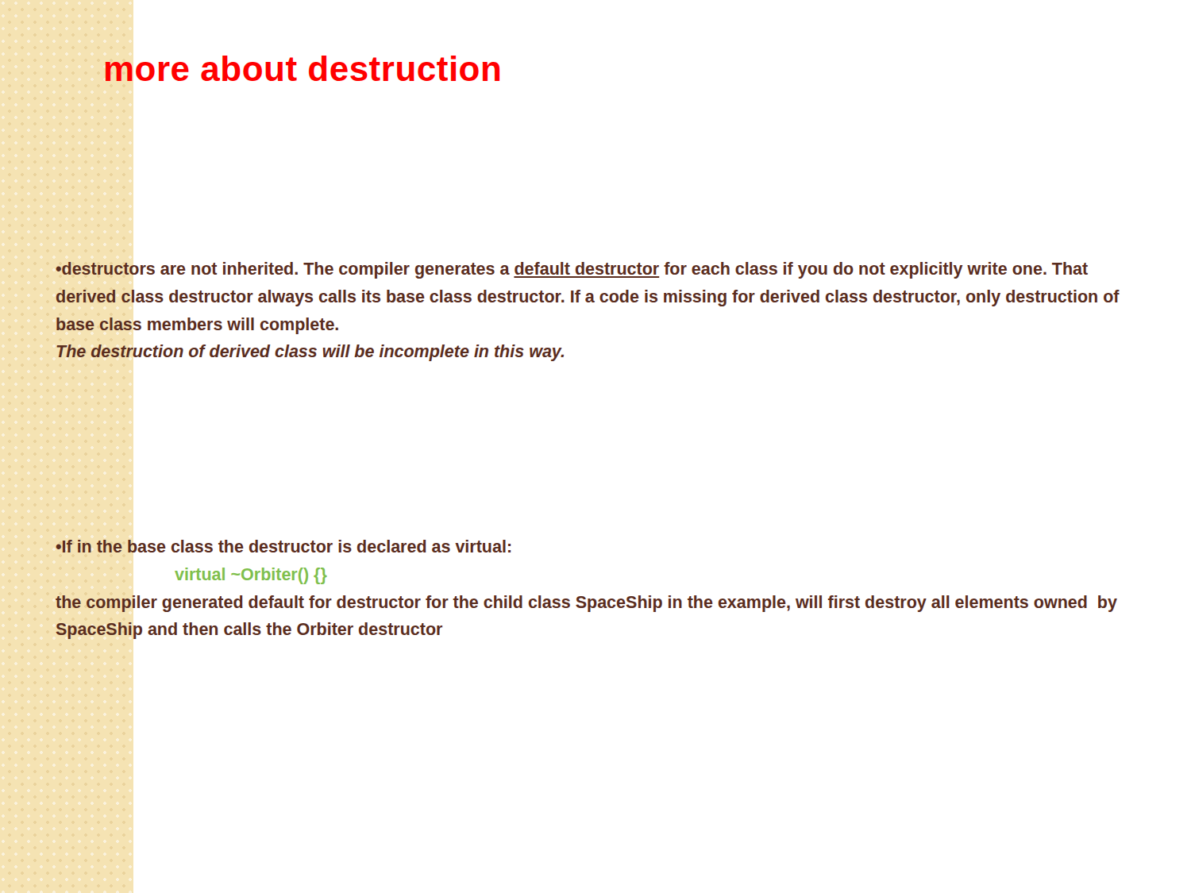more about destruction
•destructors are not inherited. The compiler generates a default destructor for each class if you do not explicitly write one. That derived class destructor always calls its base class destructor. If a code is missing for derived class destructor, only destruction of base class members will complete.
The destruction of derived class will be incomplete in this way.
•If in the base class the destructor is declared as virtual:
virtual ~Orbiter() {}
the compiler generated default for destructor for the child class SpaceShip in the example, will first destroy all elements owned by SpaceShip and then calls the Orbiter destructor